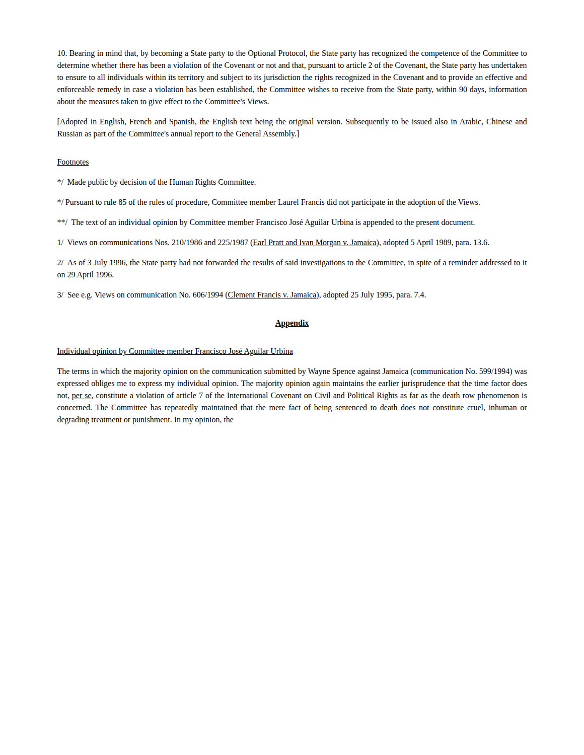10. Bearing in mind that, by becoming a State party to the Optional Protocol, the State party has recognized the competence of the Committee to determine whether there has been a violation of the Covenant or not and that, pursuant to article 2 of the Covenant, the State party has undertaken to ensure to all individuals within its territory and subject to its jurisdiction the rights recognized in the Covenant and to provide an effective and enforceable remedy in case a violation has been established, the Committee wishes to receive from the State party, within 90 days, information about the measures taken to give effect to the Committee's Views.
[Adopted in English, French and Spanish, the English text being the original version. Subsequently to be issued also in Arabic, Chinese and Russian as part of the Committee's annual report to the General Assembly.]
Footnotes
*/ Made public by decision of the Human Rights Committee.
*/ Pursuant to rule 85 of the rules of procedure, Committee member Laurel Francis did not participate in the adoption of the Views.
**/ The text of an individual opinion by Committee member Francisco José Aguilar Urbina is appended to the present document.
1/ Views on communications Nos. 210/1986 and 225/1987 (Earl Pratt and Ivan Morgan v. Jamaica), adopted 5 April 1989, para. 13.6.
2/ As of 3 July 1996, the State party had not forwarded the results of said investigations to the Committee, in spite of a reminder addressed to it on 29 April 1996.
3/ See e.g. Views on communication No. 606/1994 (Clement Francis v. Jamaica), adopted 25 July 1995, para. 7.4.
Appendix
Individual opinion by Committee member Francisco José Aguilar Urbina
The terms in which the majority opinion on the communication submitted by Wayne Spence against Jamaica (communication No. 599/1994) was expressed obliges me to express my individual opinion. The majority opinion again maintains the earlier jurisprudence that the time factor does not, per se, constitute a violation of article 7 of the International Covenant on Civil and Political Rights as far as the death row phenomenon is concerned. The Committee has repeatedly maintained that the mere fact of being sentenced to death does not constitute cruel, inhuman or degrading treatment or punishment. In my opinion, the